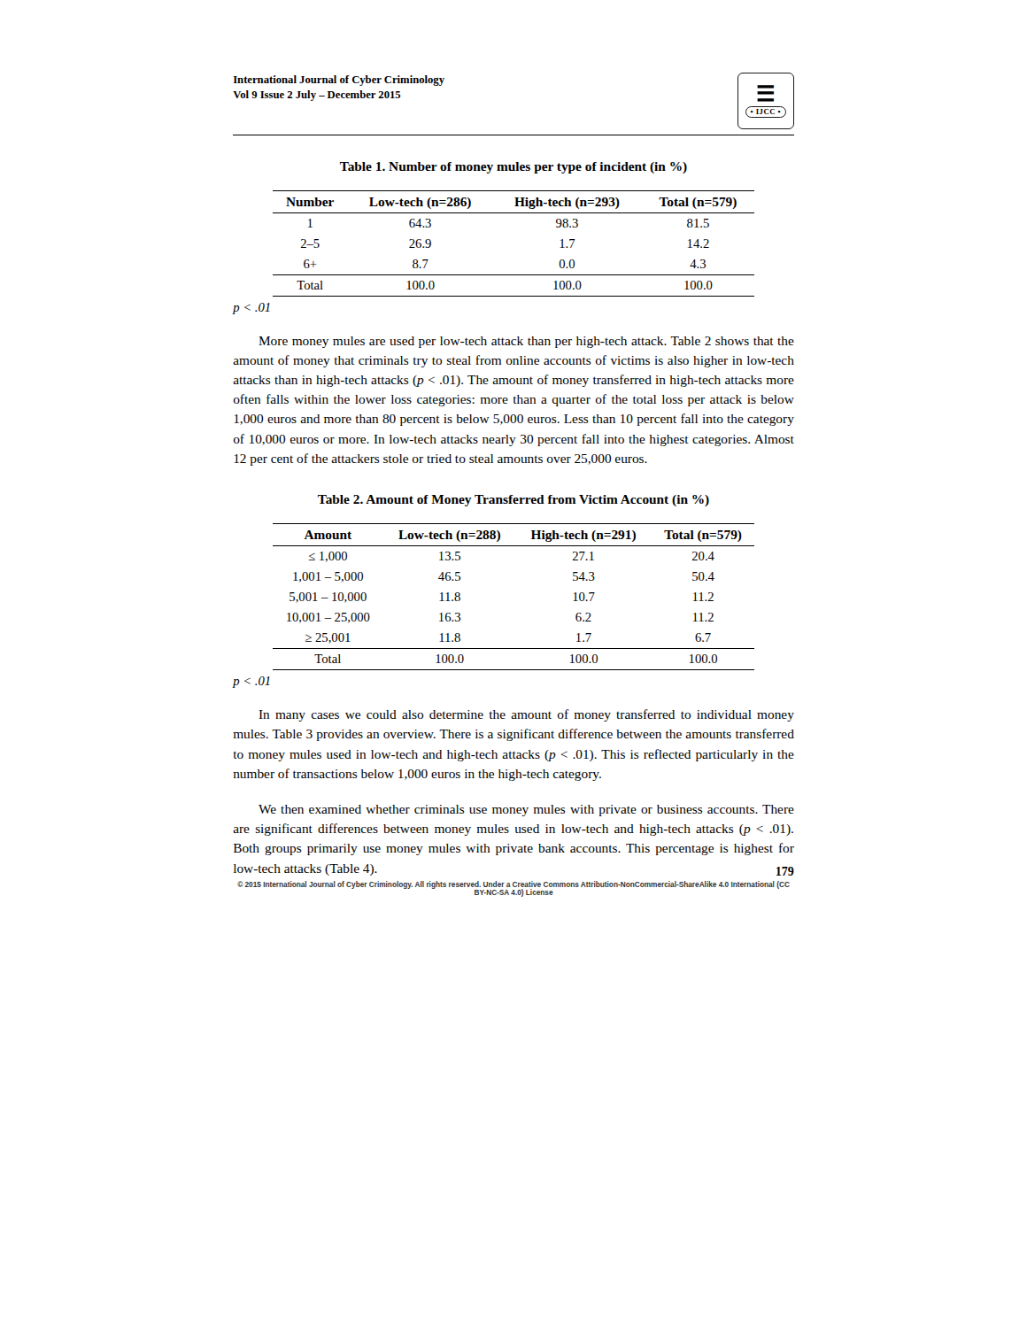International Journal of Cyber Criminology
Vol 9 Issue 2 July – December 2015
☰
• IJCC •
Table 1. Number of money mules per type of incident (in %)
| Number | Low-tech (n=286) | High-tech (n=293) | Total (n=579) |
| --- | --- | --- | --- |
| 1 | 64.3 | 98.3 | 81.5 |
| 2–5 | 26.9 | 1.7 | 14.2 |
| 6+ | 8.7 | 0.0 | 4.3 |
| Total | 100.0 | 100.0 | 100.0 |
p < .01
More money mules are used per low-tech attack than per high-tech attack. Table 2 shows that the amount of money that criminals try to steal from online accounts of victims is also higher in low-tech attacks than in high-tech attacks (p < .01). The amount of money transferred in high-tech attacks more often falls within the lower loss categories: more than a quarter of the total loss per attack is below 1,000 euros and more than 80 percent is below 5,000 euros. Less than 10 percent fall into the category of 10,000 euros or more. In low-tech attacks nearly 30 percent fall into the highest categories. Almost 12 per cent of the attackers stole or tried to steal amounts over 25,000 euros.
Table 2. Amount of Money Transferred from Victim Account (in %)
| Amount | Low-tech (n=288) | High-tech (n=291) | Total (n=579) |
| --- | --- | --- | --- |
| ≤ 1,000 | 13.5 | 27.1 | 20.4 |
| 1,001 – 5,000 | 46.5 | 54.3 | 50.4 |
| 5,001 – 10,000 | 11.8 | 10.7 | 11.2 |
| 10,001 – 25,000 | 16.3 | 6.2 | 11.2 |
| ≥ 25,001 | 11.8 | 1.7 | 6.7 |
| Total | 100.0 | 100.0 | 100.0 |
p < .01
In many cases we could also determine the amount of money transferred to individual money mules. Table 3 provides an overview. There is a significant difference between the amounts transferred to money mules used in low-tech and high-tech attacks (p < .01). This is reflected particularly in the number of transactions below 1,000 euros in the high-tech category.
We then examined whether criminals use money mules with private or business accounts. There are significant differences between money mules used in low-tech and high-tech attacks (p < .01). Both groups primarily use money mules with private bank accounts. This percentage is highest for low-tech attacks (Table 4).
179
© 2015 International Journal of Cyber Criminology. All rights reserved. Under a Creative Commons Attribution-NonCommercial-ShareAlike 4.0 International (CC BY-NC-SA 4.0) License